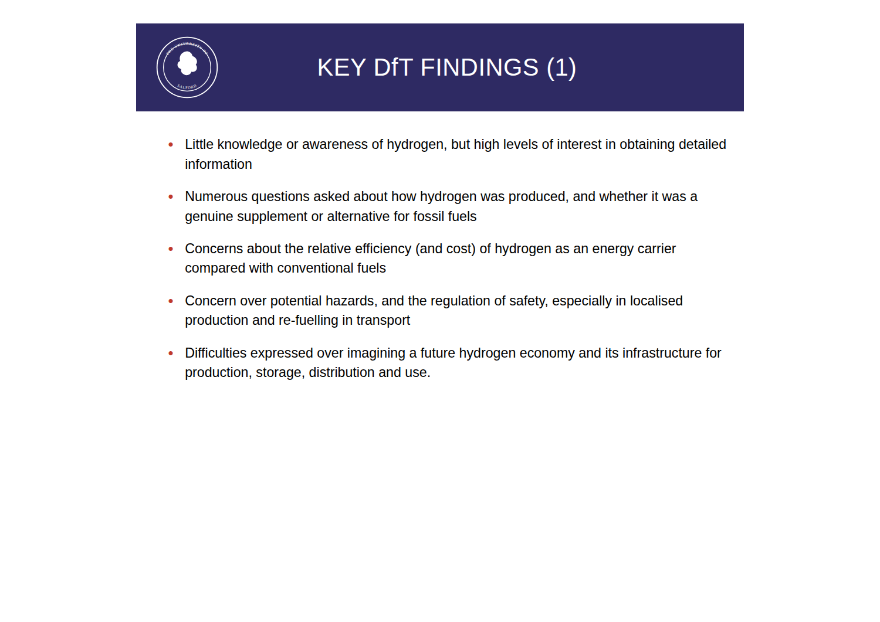THE UNIVERSITY OF SALFORD
KEY DfT FINDINGS (1)
Little knowledge or awareness of hydrogen, but high levels of interest in obtaining detailed information
Numerous questions asked about how hydrogen was produced, and whether it was a genuine supplement or alternative for fossil fuels
Concerns about the relative efficiency (and cost) of hydrogen as an energy carrier compared with conventional fuels
Concern over potential hazards, and the regulation of safety, especially in localised production and re-fuelling in transport
Difficulties expressed over imagining a future hydrogen economy and its infrastructure for production, storage, distribution and use.